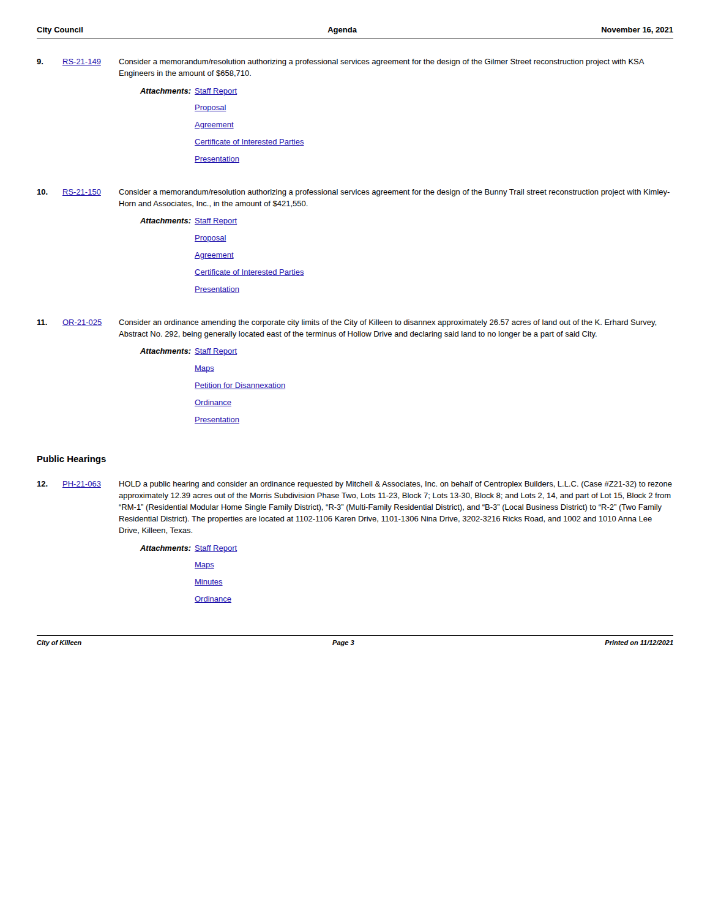City Council
Agenda
November 16, 2021
9.
RS-21-149
Consider a memorandum/resolution authorizing a professional services agreement for the design of the Gilmer Street reconstruction project with KSA Engineers in the amount of $658,710.
Attachments:
Staff Report Proposal Agreement Certificate of Interested Parties Presentation
10.
RS-21-150
Consider a memorandum/resolution authorizing a professional services agreement for the design of the Bunny Trail street reconstruction project with Kimley-Horn and Associates, Inc., in the amount of $421,550.
Attachments:
Staff Report Proposal Agreement Certificate of Interested Parties Presentation
11.
OR-21-025
Consider an ordinance amending the corporate city limits of the City of Killeen to disannex approximately 26.57 acres of land out of the K. Erhard Survey, Abstract No. 292, being generally located east of the terminus of Hollow Drive and declaring said land to no longer be a part of said City.
Attachments:
Staff Report Maps Petition for Disannexation Ordinance Presentation
Public Hearings
12.
PH-21-063
HOLD a public hearing and consider an ordinance requested by Mitchell & Associates, Inc. on behalf of Centroplex Builders, L.L.C. (Case #Z21-32) to rezone approximately 12.39 acres out of the Morris Subdivision Phase Two, Lots 11-23, Block 7; Lots 13-30, Block 8; and Lots 2, 14, and part of Lot 15, Block 2 from “RM-1” (Residential Modular Home Single Family District), “R-3” (Multi-Family Residential District), and “B-3” (Local Business District) to “R-2” (Two Family Residential District). The properties are located at 1102-1106 Karen Drive, 1101-1306 Nina Drive, 3202-3216 Ricks Road, and 1002 and 1010 Anna Lee Drive, Killeen, Texas.
Attachments:
Staff Report Maps Minutes Ordinance
City of Killeen
Page 3
Printed on 11/12/2021